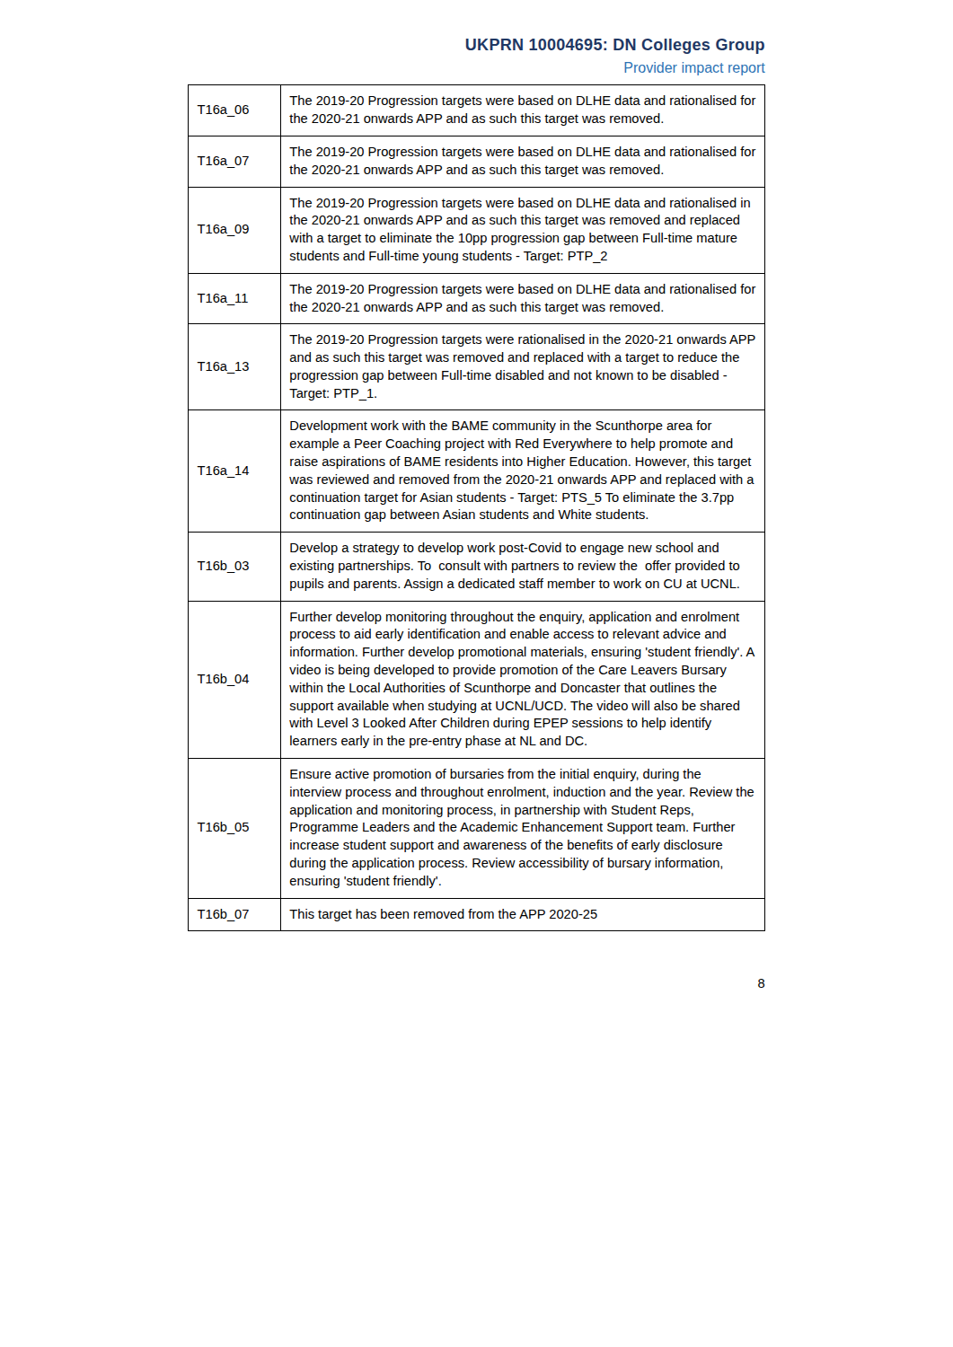UKPRN 10004695: DN Colleges Group
Provider impact report
| T16a_06 | The 2019-20 Progression targets were based on DLHE data and rationalised for the 2020-21 onwards APP and as such this target was removed. |
| T16a_07 | The 2019-20 Progression targets were based on DLHE data and rationalised for the 2020-21 onwards APP and as such this target was removed. |
| T16a_09 | The 2019-20 Progression targets were based on DLHE data and rationalised in the 2020-21 onwards APP and as such this target was removed and replaced with a target to eliminate the 10pp progression gap between Full-time mature students and Full-time young students - Target: PTP_2 |
| T16a_11 | The 2019-20 Progression targets were based on DLHE data and rationalised for the 2020-21 onwards APP and as such this target was removed. |
| T16a_13 | The 2019-20 Progression targets were rationalised in the 2020-21 onwards APP and as such this target was removed and replaced with a target to reduce the progression gap between Full-time disabled and not known to be disabled - Target: PTP_1. |
| T16a_14 | Development work with the BAME community in the Scunthorpe area for example a Peer Coaching project with Red Everywhere to help promote and raise aspirations of BAME residents into Higher Education. However, this target was reviewed and removed from the 2020-21 onwards APP and replaced with a continuation target for Asian students - Target: PTS_5 To eliminate the 3.7pp continuation gap between Asian students and White students. |
| T16b_03 | Develop a strategy to develop work post-Covid to engage new school and existing partnerships. To consult with partners to review the offer provided to pupils and parents. Assign a dedicated staff member to work on CU at UCNL. |
| T16b_04 | Further develop monitoring throughout the enquiry, application and enrolment process to aid early identification and enable access to relevant advice and information. Further develop promotional materials, ensuring 'student friendly'. A video is being developed to provide promotion of the Care Leavers Bursary within the Local Authorities of Scunthorpe and Doncaster that outlines the support available when studying at UCNL/UCD. The video will also be shared with Level 3 Looked After Children during EPEP sessions to help identify learners early in the pre-entry phase at NL and DC. |
| T16b_05 | Ensure active promotion of bursaries from the initial enquiry, during the interview process and throughout enrolment, induction and the year. Review the application and monitoring process, in partnership with Student Reps, Programme Leaders and the Academic Enhancement Support team. Further increase student support and awareness of the benefits of early disclosure during the application process. Review accessibility of bursary information, ensuring 'student friendly'. |
| T16b_07 | This target has been removed from the APP 2020-25 |
8